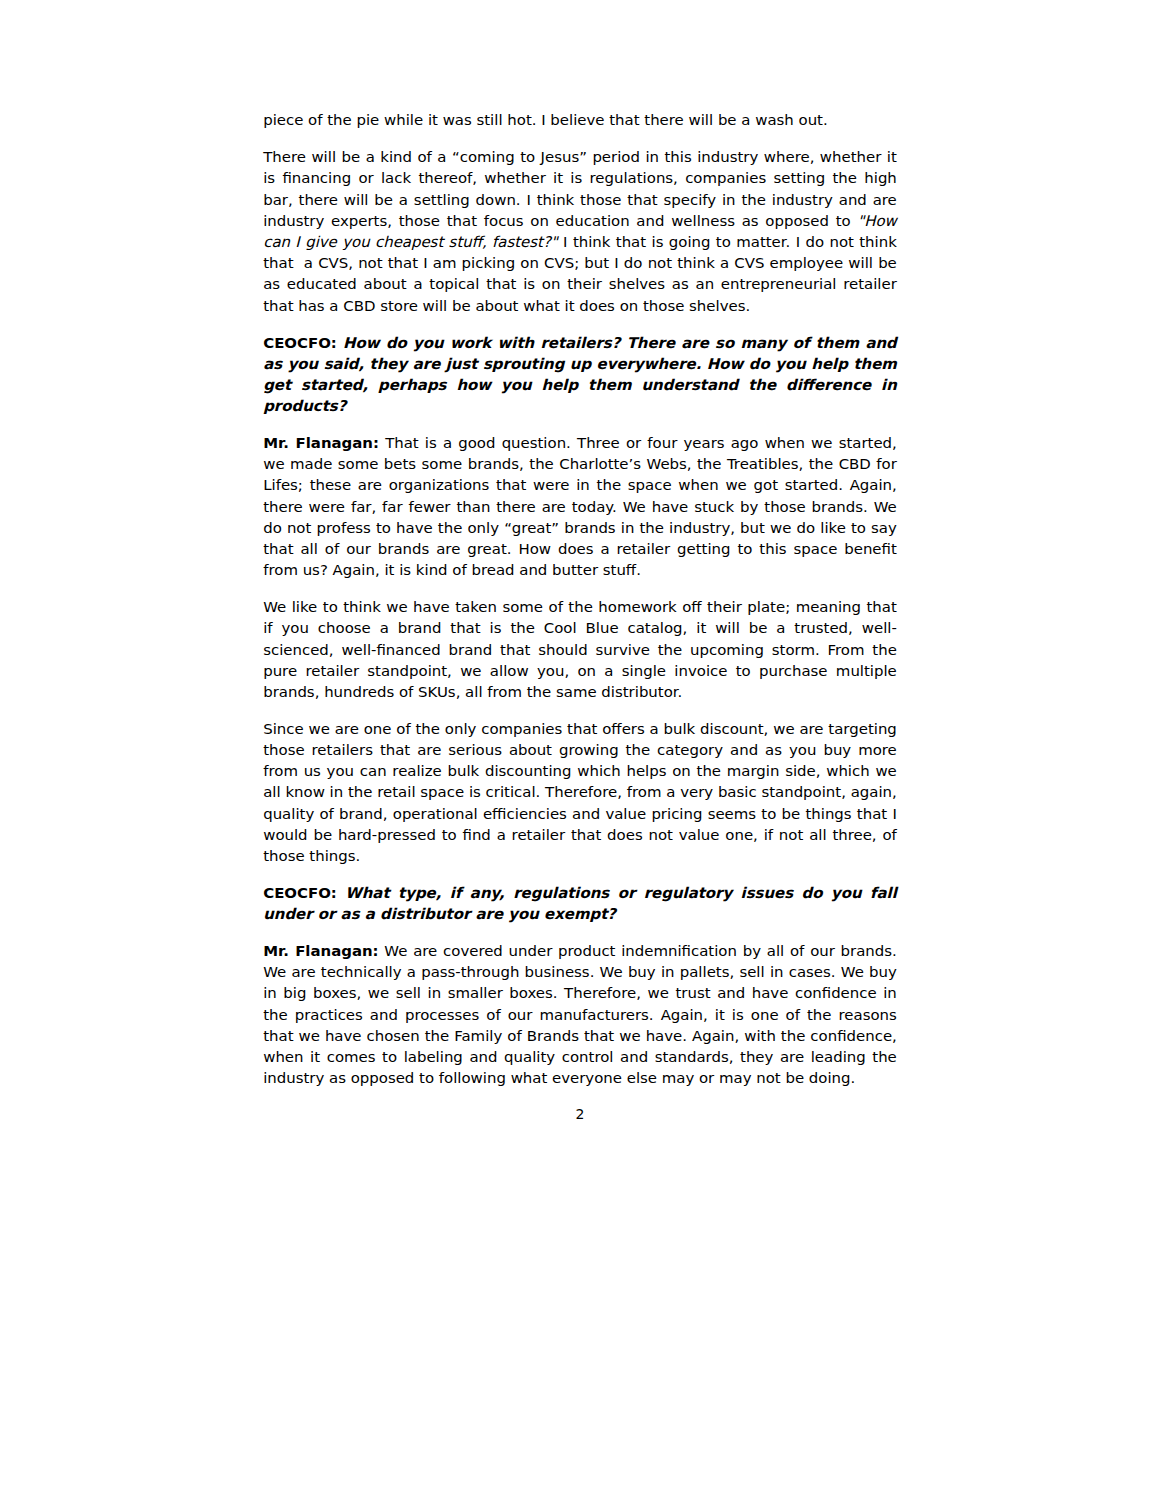piece of the pie while it was still hot. I believe that there will be a wash out.
There will be a kind of a “coming to Jesus” period in this industry where, whether it is financing or lack thereof, whether it is regulations, companies setting the high bar, there will be a settling down. I think those that specify in the industry and are industry experts, those that focus on education and wellness as opposed to "How can I give you cheapest stuff, fastest?" I think that is going to matter. I do not think that a CVS, not that I am picking on CVS; but I do not think a CVS employee will be as educated about a topical that is on their shelves as an entrepreneurial retailer that has a CBD store will be about what it does on those shelves.
CEOCFO: How do you work with retailers? There are so many of them and as you said, they are just sprouting up everywhere. How do you help them get started, perhaps how you help them understand the difference in products?
Mr. Flanagan: That is a good question. Three or four years ago when we started, we made some bets some brands, the Charlotte’s Webs, the Treatibles, the CBD for Lifes; these are organizations that were in the space when we got started. Again, there were far, far fewer than there are today. We have stuck by those brands. We do not profess to have the only “great” brands in the industry, but we do like to say that all of our brands are great. How does a retailer getting to this space benefit from us? Again, it is kind of bread and butter stuff.
We like to think we have taken some of the homework off their plate; meaning that if you choose a brand that is the Cool Blue catalog, it will be a trusted, well-scienced, well-financed brand that should survive the upcoming storm. From the pure retailer standpoint, we allow you, on a single invoice to purchase multiple brands, hundreds of SKUs, all from the same distributor.
Since we are one of the only companies that offers a bulk discount, we are targeting those retailers that are serious about growing the category and as you buy more from us you can realize bulk discounting which helps on the margin side, which we all know in the retail space is critical. Therefore, from a very basic standpoint, again, quality of brand, operational efficiencies and value pricing seems to be things that I would be hard-pressed to find a retailer that does not value one, if not all three, of those things.
CEOCFO: What type, if any, regulations or regulatory issues do you fall under or as a distributor are you exempt?
Mr. Flanagan: We are covered under product indemnification by all of our brands. We are technically a pass-through business. We buy in pallets, sell in cases. We buy in big boxes, we sell in smaller boxes. Therefore, we trust and have confidence in the practices and processes of our manufacturers. Again, it is one of the reasons that we have chosen the Family of Brands that we have. Again, with the confidence, when it comes to labeling and quality control and standards, they are leading the industry as opposed to following what everyone else may or may not be doing.
2